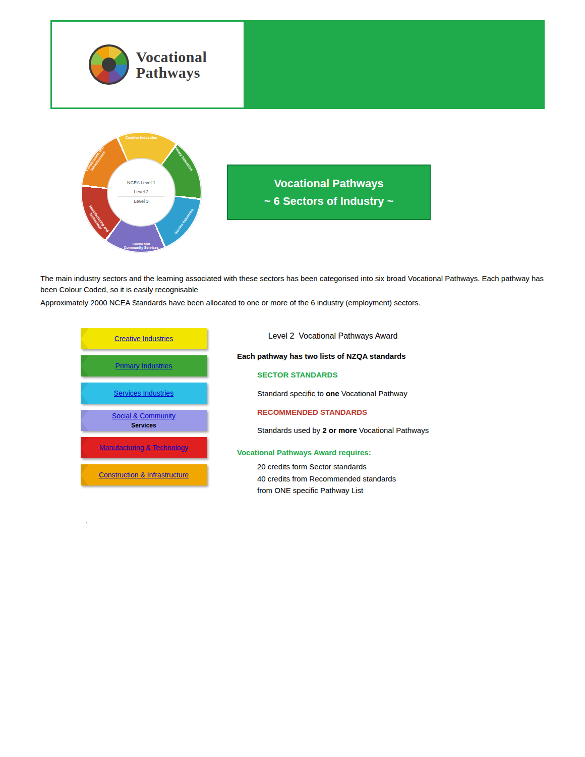Vocational
Pathways
Creative Industries
Primary Industries
Service Industries
Social and Community Services
Manufacturing and Technology
Construction and Infrastructure
NCEA Level 1 Level 2 Level 3
Vocational Pathways
~ 6 Sectors of Industry ~
The main industry sectors and the learning associated with these sectors has been categorised into six broad Vocational Pathways. Each pathway has been Colour Coded, so it is easily recognisable
Approximately 2000 NCEA Standards have been allocated to one or more of the 6 industry (employment) sectors.
Creative Industries
Primary Industries
Services Industries
Social & Community Services
Manufacturing & Technology
Construction & Infrastructure
.
Level 2 Vocational Pathways Award
Each pathway has two lists of NZQA standards
SECTOR STANDARDS
Standard specific to one Vocational Pathway
RECOMMENDED STANDARDS
Standards used by 2 or more Vocational Pathways
Vocational Pathways Award requires:
20 credits form Sector standards
40 credits from Recommended standards
from ONE specific Pathway List